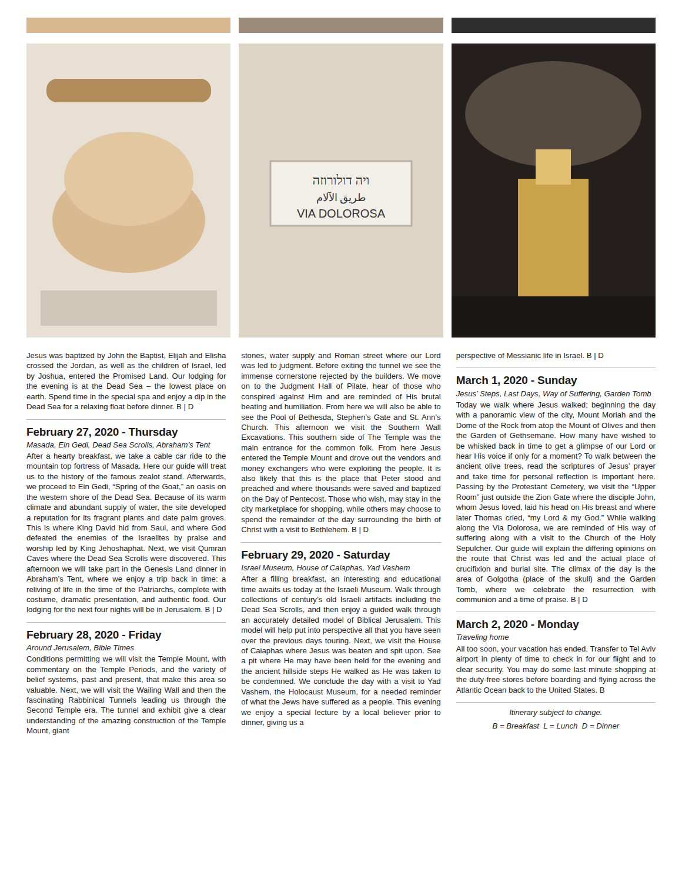Jesus was baptized by John the Baptist, Elijah and Elisha crossed the Jordan, as well as the children of Israel, led by Joshua, entered the Promised Land. Our lodging for the evening is at the Dead Sea – the lowest place on earth. Spend time in the special spa and enjoy a dip in the Dead Sea for a relaxing float before dinner. B | D
February 27, 2020 - Thursday
Masada, Ein Gedi, Dead Sea Scrolls, Abraham’s Tent
After a hearty breakfast, we take a cable car ride to the mountain top fortress of Masada. Here our guide will treat us to the history of the famous zealot stand. Afterwards, we proceed to Ein Gedi, “Spring of the Goat,” an oasis on the western shore of the Dead Sea. Because of its warm climate and abundant supply of water, the site developed a reputation for its fragrant plants and date palm groves. This is where King David hid from Saul, and where God defeated the enemies of the Israelites by praise and worship led by King Jehoshaphat. Next, we visit Qumran Caves where the Dead Sea Scrolls were discovered. This afternoon we will take part in the Genesis Land dinner in Abraham’s Tent, where we enjoy a trip back in time: a reliving of life in the time of the Patriarchs, complete with costume, dramatic presentation, and authentic food. Our lodging for the next four nights will be in Jerusalem. B | D
February 28, 2020 - Friday
Around Jerusalem, Bible Times
Conditions permitting we will visit the Temple Mount, with commentary on the Temple Periods, and the variety of belief systems, past and present, that make this area so valuable. Next, we will visit the Wailing Wall and then the fascinating Rabbinical Tunnels leading us through the Second Temple era. The tunnel and exhibit give a clear understanding of the amazing construction of the Temple Mount, giant
stones, water supply and Roman street where our Lord was led to judgment. Before exiting the tunnel we see the immense cornerstone rejected by the builders. We move on to the Judgment Hall of Pilate, hear of those who conspired against Him and are reminded of His brutal beating and humiliation. From here we will also be able to see the Pool of Bethesda, Stephen’s Gate and St. Ann’s Church. This afternoon we visit the Southern Wall Excavations. This southern side of The Temple was the main entrance for the common folk. From here Jesus entered the Temple Mount and drove out the vendors and money exchangers who were exploiting the people. It is also likely that this is the place that Peter stood and preached and where thousands were saved and baptized on the Day of Pentecost. Those who wish, may stay in the city marketplace for shopping, while others may choose to spend the remainder of the day surrounding the birth of Christ with a visit to Bethlehem. B | D
February 29, 2020 - Saturday
Israel Museum, House of Caiaphas, Yad Vashem
After a filling breakfast, an interesting and educational time awaits us today at the Israeli Museum. Walk through collections of century’s old Israeli artifacts including the Dead Sea Scrolls, and then enjoy a guided walk through an accurately detailed model of Biblical Jerusalem. This model will help put into perspective all that you have seen over the previous days touring. Next, we visit the House of Caiaphas where Jesus was beaten and spit upon. See a pit where He may have been held for the evening and the ancient hillside steps He walked as He was taken to be condemned. We conclude the day with a visit to Yad Vashem, the Holocaust Museum, for a needed reminder of what the Jews have suffered as a people. This evening we enjoy a special lecture by a local believer prior to dinner, giving us a
perspective of Messianic life in Israel. B | D
March 1, 2020 - Sunday
Jesus’ Steps, Last Days, Way of Suffering, Garden Tomb
Today we walk where Jesus walked; beginning the day with a panoramic view of the city, Mount Moriah and the Dome of the Rock from atop the Mount of Olives and then the Garden of Gethsemane. How many have wished to be whisked back in time to get a glimpse of our Lord or hear His voice if only for a moment? To walk between the ancient olive trees, read the scriptures of Jesus’ prayer and take time for personal reflection is important here. Passing by the Protestant Cemetery, we visit the “Upper Room” just outside the Zion Gate where the disciple John, whom Jesus loved, laid his head on His breast and where later Thomas cried, “my Lord & my God.” While walking along the Via Dolorosa, we are reminded of His way of suffering along with a visit to the Church of the Holy Sepulcher. Our guide will explain the differing opinions on the route that Christ was led and the actual place of crucifixion and burial site. The climax of the day is the area of Golgotha (place of the skull) and the Garden Tomb, where we celebrate the resurrection with communion and a time of praise. B | D
March 2, 2020 - Monday
Traveling home
All too soon, your vacation has ended. Transfer to Tel Aviv airport in plenty of time to check in for our flight and to clear security. You may do some last minute shopping at the duty-free stores before boarding and flying across the Atlantic Ocean back to the United States. B
Itinerary subject to change.
B = Breakfast L = Lunch D = Dinner